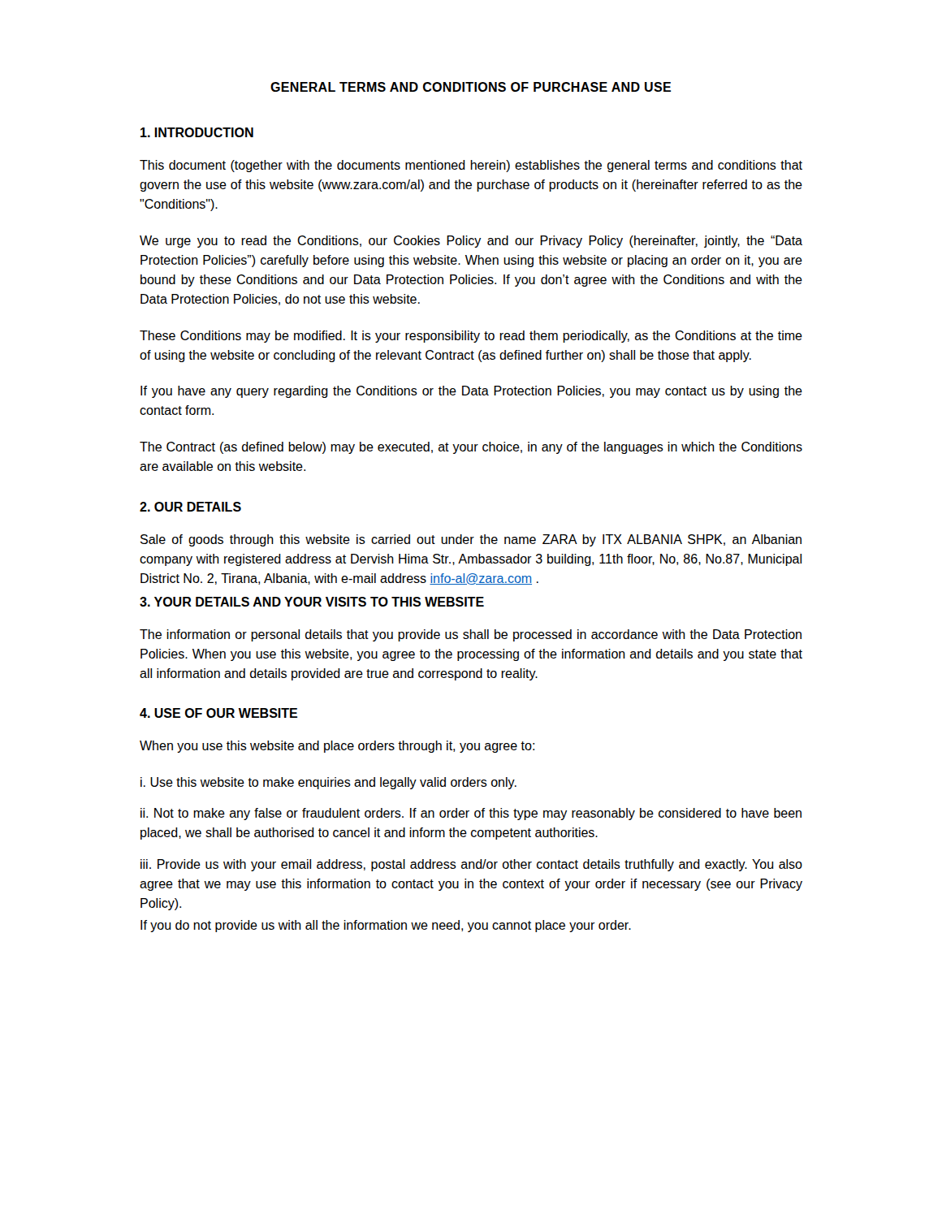GENERAL TERMS AND CONDITIONS OF PURCHASE AND USE
1. INTRODUCTION
This document (together with the documents mentioned herein) establishes the general terms and conditions that govern the use of this website (www.zara.com/al) and the purchase of products on it (hereinafter referred to as the "Conditions").
We urge you to read the Conditions, our Cookies Policy and our Privacy Policy (hereinafter, jointly, the “Data Protection Policies”) carefully before using this website. When using this website or placing an order on it, you are bound by these Conditions and our Data Protection Policies. If you don’t agree with the Conditions and with the Data Protection Policies, do not use this website.
These Conditions may be modified. It is your responsibility to read them periodically, as the Conditions at the time of using the website or concluding of the relevant Contract (as defined further on) shall be those that apply.
If you have any query regarding the Conditions or the Data Protection Policies, you may contact us by using the contact form.
The Contract (as defined below) may be executed, at your choice, in any of the languages in which the Conditions are available on this website.
2. OUR DETAILS
Sale of goods through this website is carried out under the name ZARA by ITX ALBANIA SHPK, an Albanian company with registered address at Dervish Hima Str., Ambassador 3 building, 11th floor, No, 86, No.87, Municipal District No. 2, Tirana, Albania, with e-mail address info-al@zara.com .
3. YOUR DETAILS AND YOUR VISITS TO THIS WEBSITE
The information or personal details that you provide us shall be processed in accordance with the Data Protection Policies. When you use this website, you agree to the processing of the information and details and you state that all information and details provided are true and correspond to reality.
4. USE OF OUR WEBSITE
When you use this website and place orders through it, you agree to:
i. Use this website to make enquiries and legally valid orders only.
ii. Not to make any false or fraudulent orders. If an order of this type may reasonably be considered to have been placed, we shall be authorised to cancel it and inform the competent authorities.
iii. Provide us with your email address, postal address and/or other contact details truthfully and exactly. You also agree that we may use this information to contact you in the context of your order if necessary (see our Privacy Policy).
If you do not provide us with all the information we need, you cannot place your order.